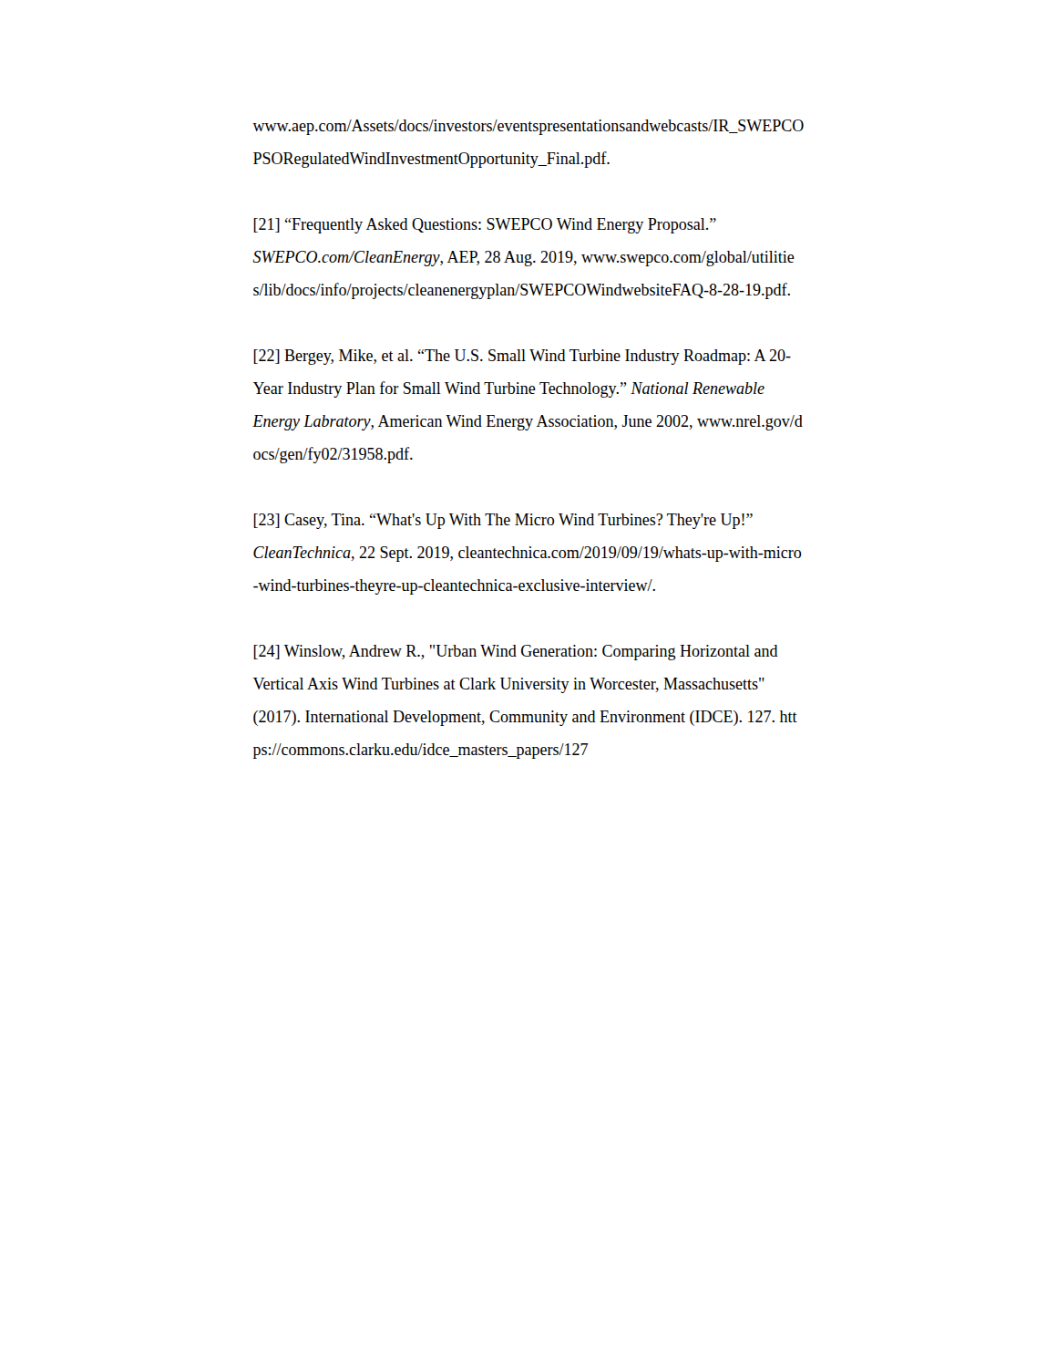www.aep.com/Assets/docs/investors/eventspresentationsandwebcasts/IR_SWEPCOPSORegulatedWindInvestmentOpportunity_Final.pdf.
[21] “Frequently Asked Questions: SWEPCO Wind Energy Proposal.” SWEPCO.com/CleanEnergy, AEP, 28 Aug. 2019, www.swepco.com/global/utilities/lib/docs/info/projects/cleanenergyplan/SWEPCOWindwebsiteFAQ-8-28-19.pdf.
[22] Bergey, Mike, et al. “The U.S. Small Wind Turbine Industry Roadmap: A 20-Year Industry Plan for Small Wind Turbine Technology.” National Renewable Energy Labratory, American Wind Energy Association, June 2002, www.nrel.gov/docs/gen/fy02/31958.pdf.
[23] Casey, Tina. “What's Up With The Micro Wind Turbines? They're Up!” CleanTechnica, 22 Sept. 2019, cleantechnica.com/2019/09/19/whats-up-with-micro-wind-turbines-theyre-up-cleantechnica-exclusive-interview/.
[24] Winslow, Andrew R., "Urban Wind Generation: Comparing Horizontal and Vertical Axis Wind Turbines at Clark University in Worcester, Massachusetts" (2017). International Development, Community and Environment (IDCE). 127. https://commons.clarku.edu/idce_masters_papers/127